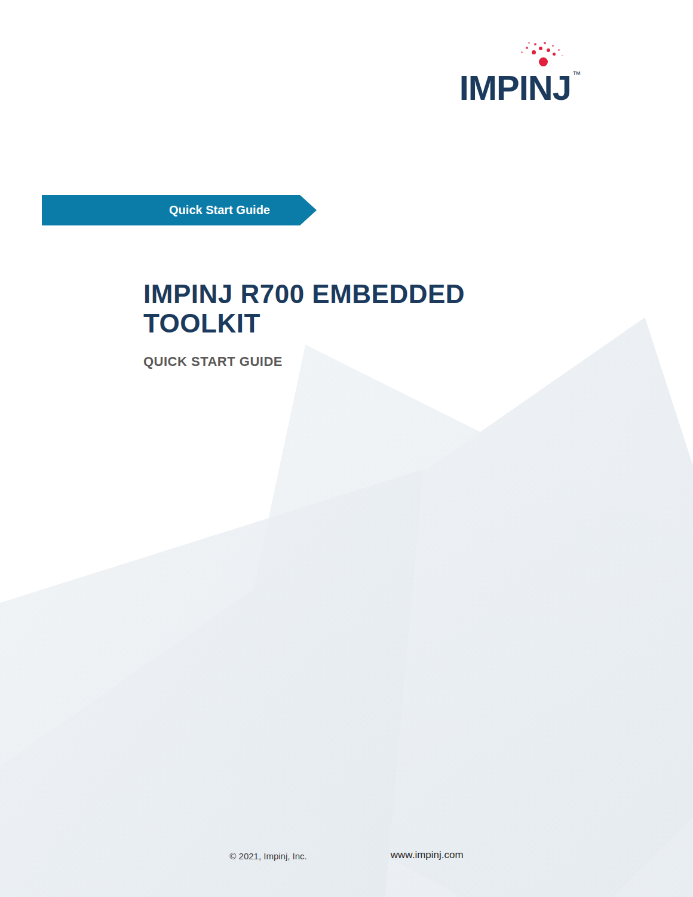IMPINJ™
Quick Start Guide
Impinj R700 Embedded Toolkit
Quick Start Guide
© 2021, Impinj, Inc.
www.impinj.com